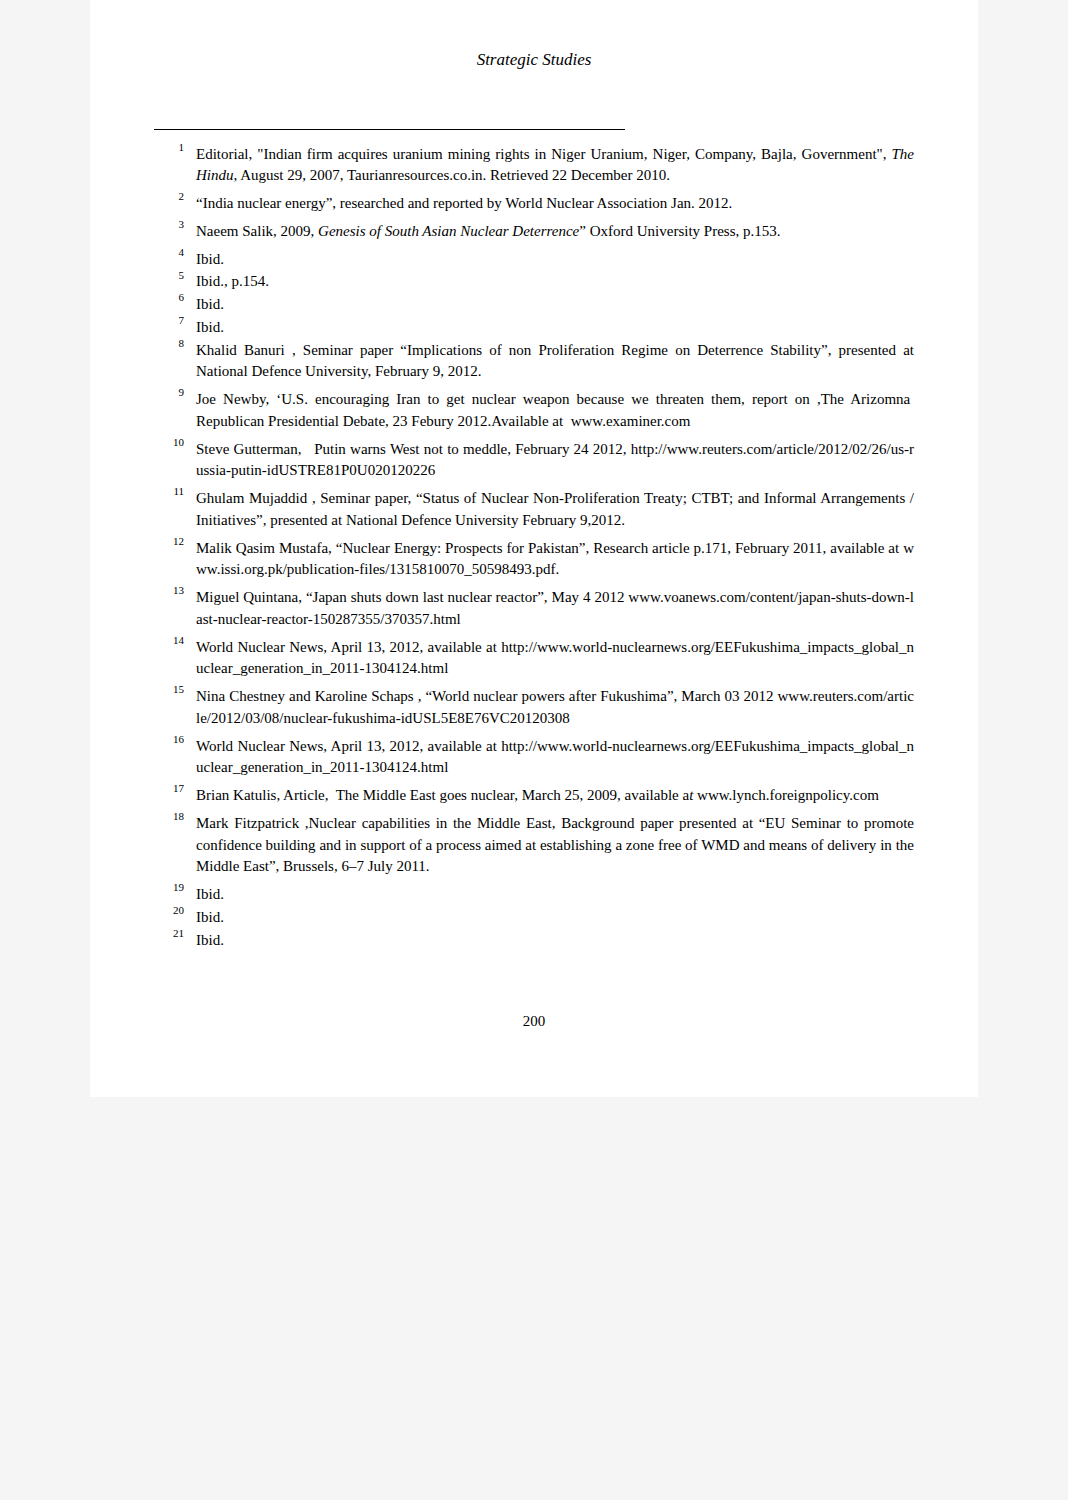Strategic Studies
Editorial, "Indian firm acquires uranium mining rights in Niger Uranium, Niger, Company, Bajla, Government", The Hindu, August 29, 2007, Taurianresources.co.in. Retrieved 22 December 2010.
“India nuclear energy”, researched and reported by World Nuclear Association Jan. 2012.
Naeem Salik, 2009, Genesis of South Asian Nuclear Deterrence” Oxford University Press, p.153.
Ibid.
Ibid., p.154.
Ibid.
Ibid.
Khalid Banuri , Seminar paper “Implications of non Proliferation Regime on Deterrence Stability”, presented at National Defence University, February 9, 2012.
Joe Newby, ‘U.S. encouraging Iran to get nuclear weapon because we threaten them, report on ,The Arizomna Republican Presidential Debate, 23 Febury 2012.Available at www.examiner.com
Steve Gutterman, Putin warns West not to meddle, February 24 2012, http://www.reuters.com/article/2012/02/26/us-russia-putin-idUSTRE81P0U020120226
Ghulam Mujaddid , Seminar paper, “Status of Nuclear Non-Proliferation Treaty; CTBT; and Informal Arrangements / Initiatives”, presented at National Defence University February 9,2012.
Malik Qasim Mustafa, “Nuclear Energy: Prospects for Pakistan”, Research article p.171, February 2011, available at www.issi.org.pk/publication-files/1315810070_50598493.pdf.
Miguel Quintana, “Japan shuts down last nuclear reactor”, May 4 2012 www.voanews.com/content/japan-shuts-down-last-nuclear-reactor-150287355/370357.html
World Nuclear News, April 13, 2012, available at http://www.world-nuclearnews.org/EEFukushima_impacts_global_nuclear_generation_in_2011-1304124.html
Nina Chestney and Karoline Schaps , “World nuclear powers after Fukushima”, March 03 2012 www.reuters.com/article/2012/03/08/nuclear-fukushima-idUSL5E8E76VC20120308
World Nuclear News, April 13, 2012, available at http://www.world-nuclearnews.org/EEFukushima_impacts_global_nuclear_generation_in_2011-1304124.html
Brian Katulis, Article, The Middle East goes nuclear, March 25, 2009, available at www.lynch.foreignpolicy.com
Mark Fitzpatrick ,Nuclear capabilities in the Middle East, Background paper presented at “EU Seminar to promote confidence building and in support of a process aimed at establishing a zone free of WMD and means of delivery in the Middle East”, Brussels, 6–7 July 2011.
Ibid.
Ibid.
Ibid.
200